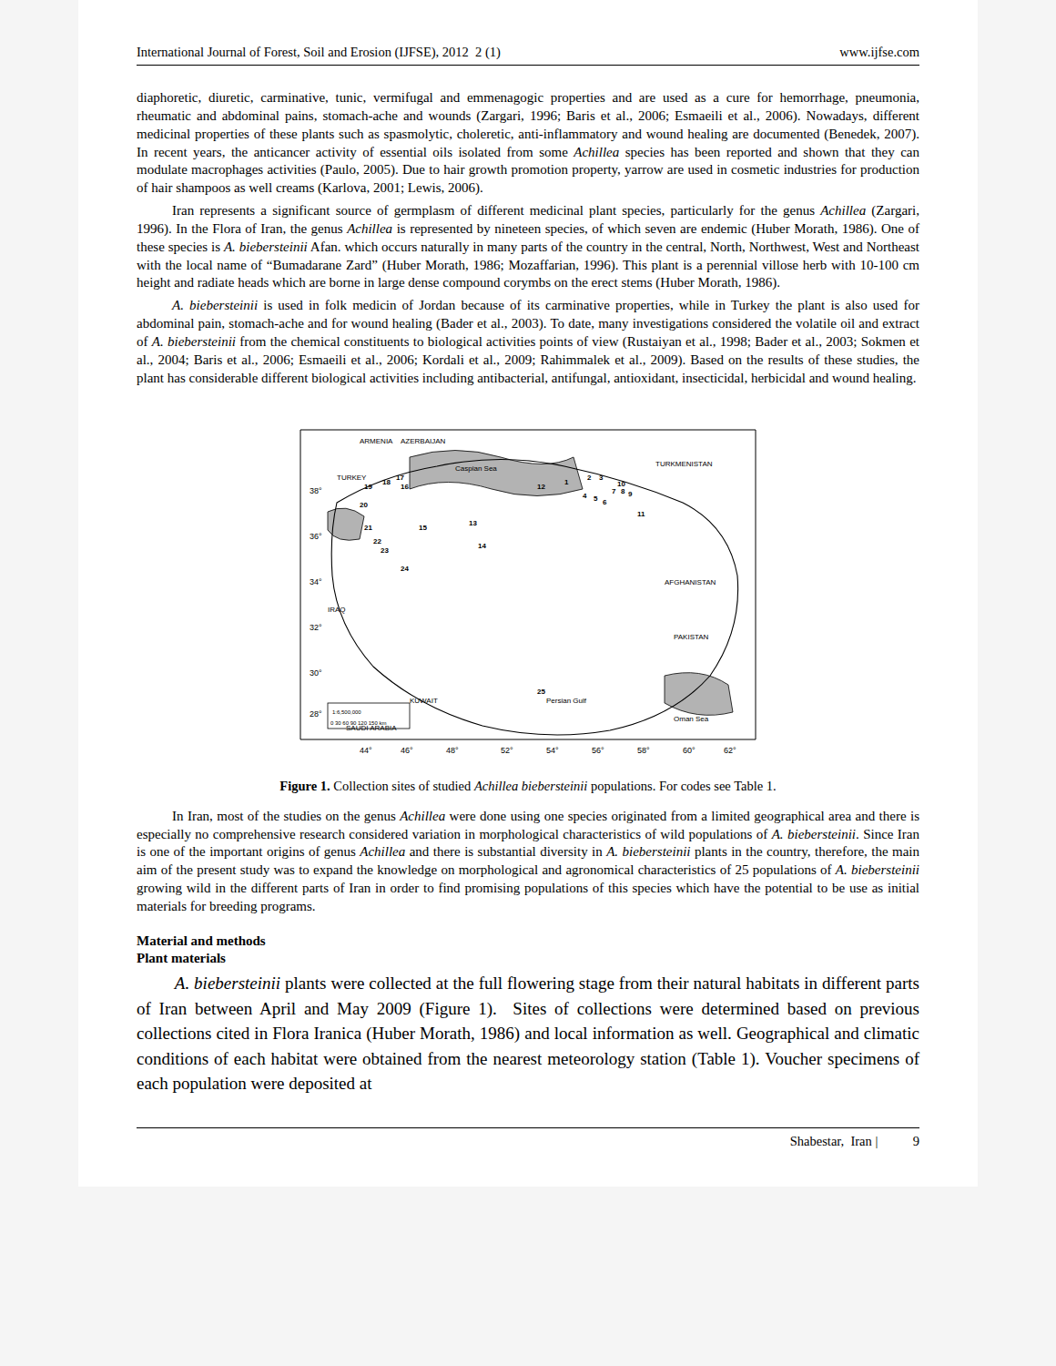International Journal of Forest, Soil and Erosion (IJFSE), 2012 2 (1) www.ijfse.com
diaphoretic, diuretic, carminative, tunic, vermifugal and emmenagogic properties and are used as a cure for hemorrhage, pneumonia, rheumatic and abdominal pains, stomach-ache and wounds (Zargari, 1996; Baris et al., 2006; Esmaeili et al., 2006). Nowadays, different medicinal properties of these plants such as spasmolytic, choleretic, anti-inflammatory and wound healing are documented (Benedek, 2007). In recent years, the anticancer activity of essential oils isolated from some Achillea species has been reported and shown that they can modulate macrophages activities (Paulo, 2005). Due to hair growth promotion property, yarrow are used in cosmetic industries for production of hair shampoos as well creams (Karlova, 2001; Lewis, 2006).
Iran represents a significant source of germplasm of different medicinal plant species, particularly for the genus Achillea (Zargari, 1996). In the Flora of Iran, the genus Achillea is represented by nineteen species, of which seven are endemic (Huber Morath, 1986). One of these species is A. biebersteinii Afan. which occurs naturally in many parts of the country in the central, North, Northwest, West and Northeast with the local name of “Bumadarane Zard” (Huber Morath, 1986; Mozaffarian, 1996). This plant is a perennial villose herb with 10-100 cm height and radiate heads which are borne in large dense compound corymbs on the erect stems (Huber Morath, 1986).
A. biebersteinii is used in folk medicin of Jordan because of its carminative properties, while in Turkey the plant is also used for abdominal pain, stomach-ache and for wound healing (Bader et al., 2003). To date, many investigations considered the volatile oil and extract of A. biebersteinii from the chemical constituents to biological activities points of view (Rustaiyan et al., 1998; Bader et al., 2003; Sokmen et al., 2004; Baris et al., 2006; Esmaeili et al., 2006; Kordali et al., 2009; Rahimmalek et al., 2009). Based on the results of these studies, the plant has considerable different biological activities including antibacterial, antifungal, antioxidant, insecticidal, herbicidal and wound healing.
Figure 1. Collection sites of studied Achillea biebersteinii populations. For codes see Table 1.
In Iran, most of the studies on the genus Achillea were done using one species originated from a limited geographical area and there is especially no comprehensive research considered variation in morphological characteristics of wild populations of A. biebersteinii. Since Iran is one of the important origins of genus Achillea and there is substantial diversity in A. biebersteinii plants in the country, therefore, the main aim of the present study was to expand the knowledge on morphological and agronomical characteristics of 25 populations of A. biebersteinii growing wild in the different parts of Iran in order to find promising populations of this species which have the potential to be use as initial materials for breeding programs.
Material and methods
Plant materials
A. biebersteinii plants were collected at the full flowering stage from their natural habitats in different parts of Iran between April and May 2009 (Figure 1). Sites of collections were determined based on previous collections cited in Flora Iranica (Huber Morath, 1986) and local information as well. Geographical and climatic conditions of each habitat were obtained from the nearest meteorology station (Table 1). Voucher specimens of each population were deposited at
Shabestar, Iran | 9